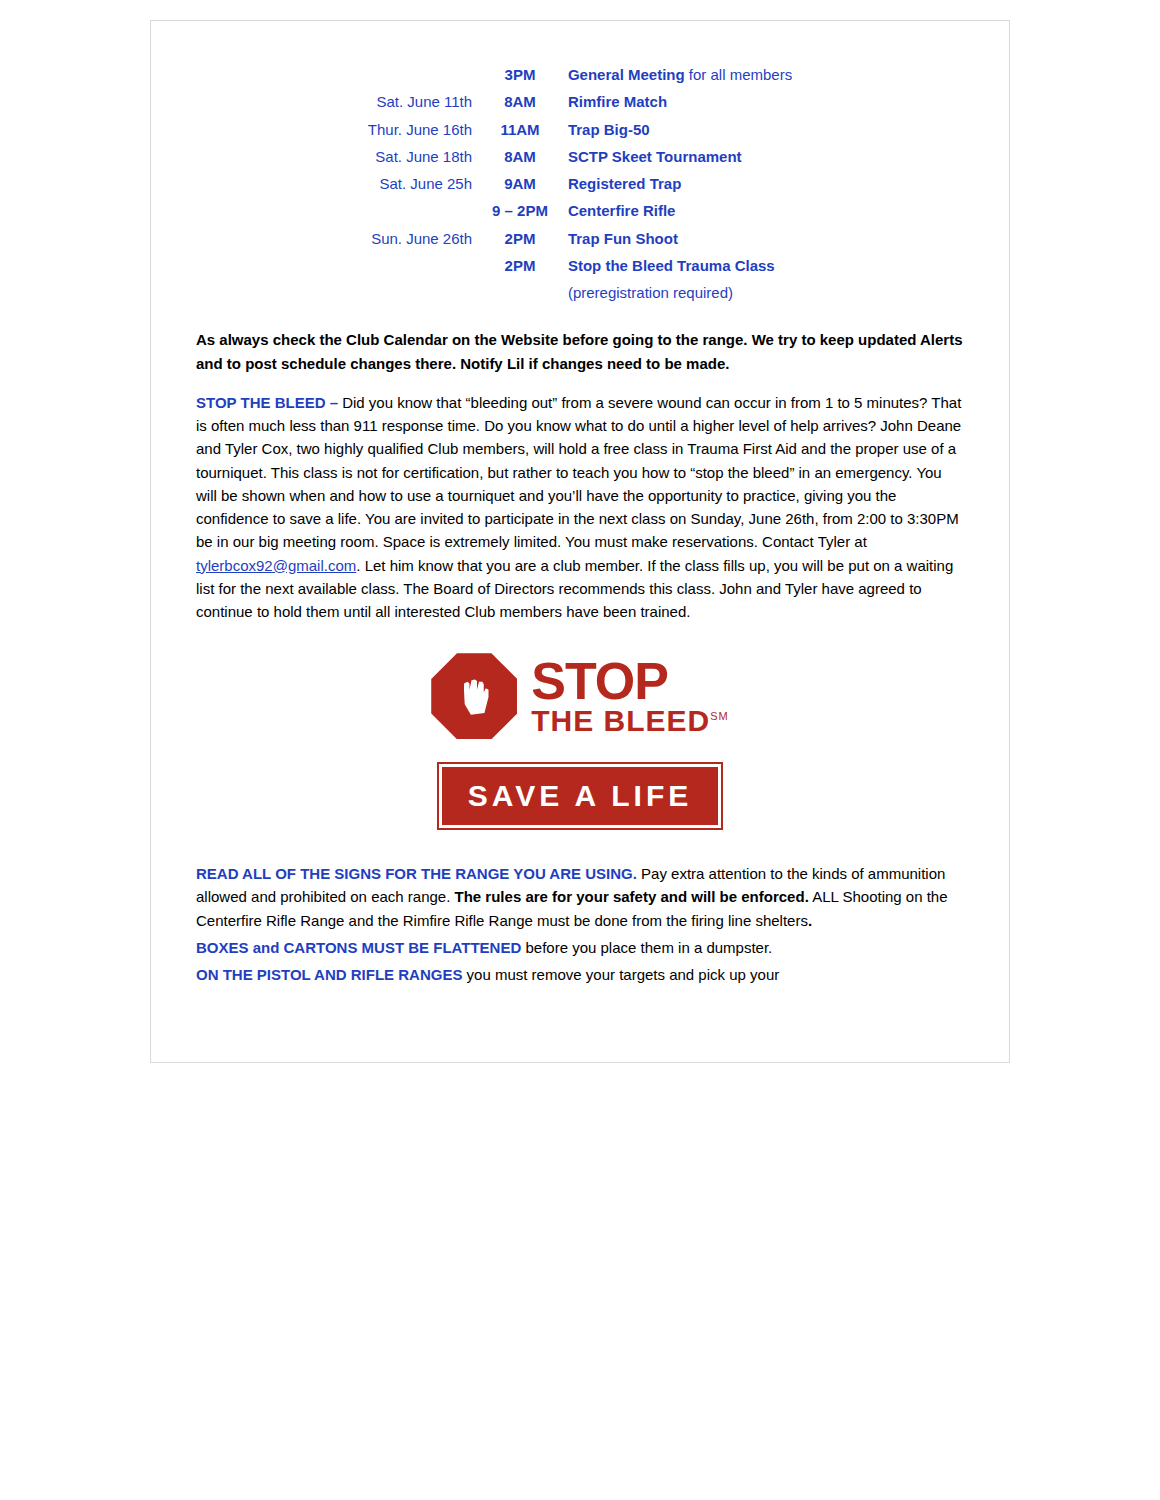| | 3PM | General Meeting for all members |
| Sat. June 11th | 8AM | Rimfire Match |
| Thur. June 16th | 11AM | Trap Big-50 |
| Sat. June 18th | 8AM | SCTP Skeet Tournament |
| Sat. June 25h | 9AM | Registered Trap |
| | 9 – 2PM | Centerfire Rifle |
| Sun. June 26th | 2PM | Trap Fun Shoot |
| | 2PM | Stop the Bleed Trauma Class |
| | | (preregistration required) |
As always check the Club Calendar on the Website before going to the range. We try to keep updated Alerts and to post schedule changes there. Notify Lil if changes need to be made.
STOP THE BLEED – Did you know that “bleeding out” from a severe wound can occur in from 1 to 5 minutes? That is often much less than 911 response time. Do you know what to do until a higher level of help arrives? John Deane and Tyler Cox, two highly qualified Club members, will hold a free class in Trauma First Aid and the proper use of a tourniquet. This class is not for certification, but rather to teach you how to “stop the bleed” in an emergency. You will be shown when and how to use a tourniquet and you’ll have the opportunity to practice, giving you the confidence to save a life. You are invited to participate in the next class on Sunday, June 26th, from 2:00 to 3:30PM be in our big meeting room. Space is extremely limited. You must make reservations. Contact Tyler at tylerbcox92@gmail.com. Let him know that you are a club member. If the class fills up, you will be put on a waiting list for the next available class. The Board of Directors recommends this class. John and Tyler have agreed to continue to hold them until all interested Club members have been trained.
STOP
THE BLEEDSM
SAVE A LIFE
READ ALL OF THE SIGNS FOR THE RANGE YOU ARE USING. Pay extra attention to the kinds of ammunition allowed and prohibited on each range. The rules are for your safety and will be enforced. ALL Shooting on the Centerfire Rifle Range and the Rimfire Rifle Range must be done from the firing line shelters.
BOXES and CARTONS MUST BE FLATTENED before you place them in a dumpster.
ON THE PISTOL AND RIFLE RANGES you must remove your targets and pick up your